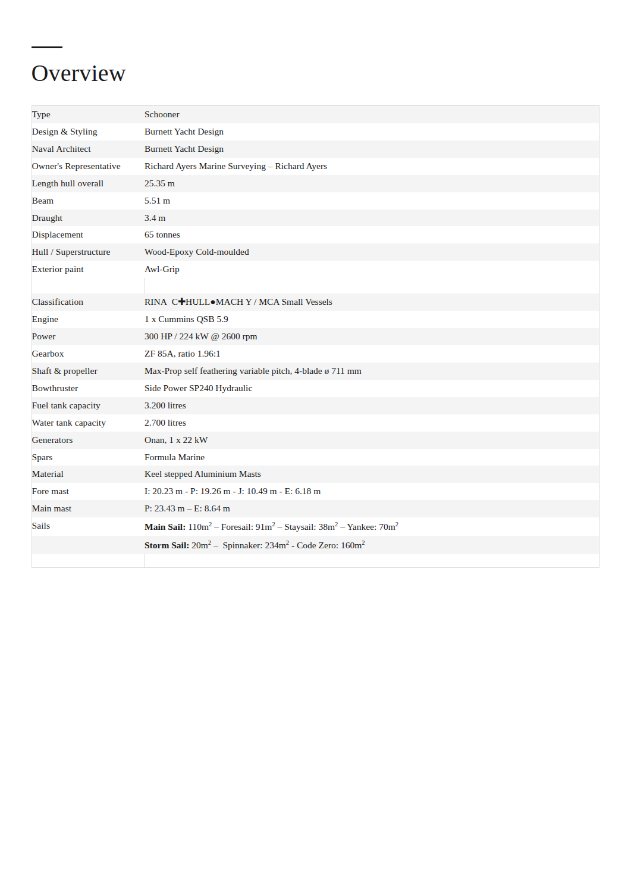Overview
| Type | Schooner |
| Design & Styling | Burnett Yacht Design |
| Naval Architect | Burnett Yacht Design |
| Owner's Representative | Richard Ayers Marine Surveying – Richard Ayers |
| Length hull overall | 25.35 m |
| Beam | 5.51 m |
| Draught | 3.4 m |
| Displacement | 65 tonnes |
| Hull / Superstructure | Wood-Epoxy Cold-moulded |
| Exterior paint | Awl-Grip |
| Classification | RINA C✚HULL●MACH Y / MCA Small Vessels |
| Engine | 1 x Cummins QSB 5.9 |
| Power | 300 HP / 224 kW @ 2600 rpm |
| Gearbox | ZF 85A, ratio 1.96:1 |
| Shaft & propeller | Max-Prop self feathering variable pitch, 4-blade ø 711 mm |
| Bowthruster | Side Power SP240 Hydraulic |
| Fuel tank capacity | 3.200 litres |
| Water tank capacity | 2.700 litres |
| Generators | Onan, 1 x 22 kW |
| Spars | Formula Marine |
| Material | Keel stepped Aluminium Masts |
| Fore mast | I: 20.23 m - P: 19.26 m - J: 10.49 m - E: 6.18 m |
| Main mast | P: 23.43 m – E: 8.64 m |
| Sails | Main Sail: 110m 2 – Foresail: 91m 2 – Staysail: 38m 2 – Yankee: 70m 2 |
| | Storm Sail: 20m 2 – Spinnaker: 234m 2 - Code Zero: 160m 2 |